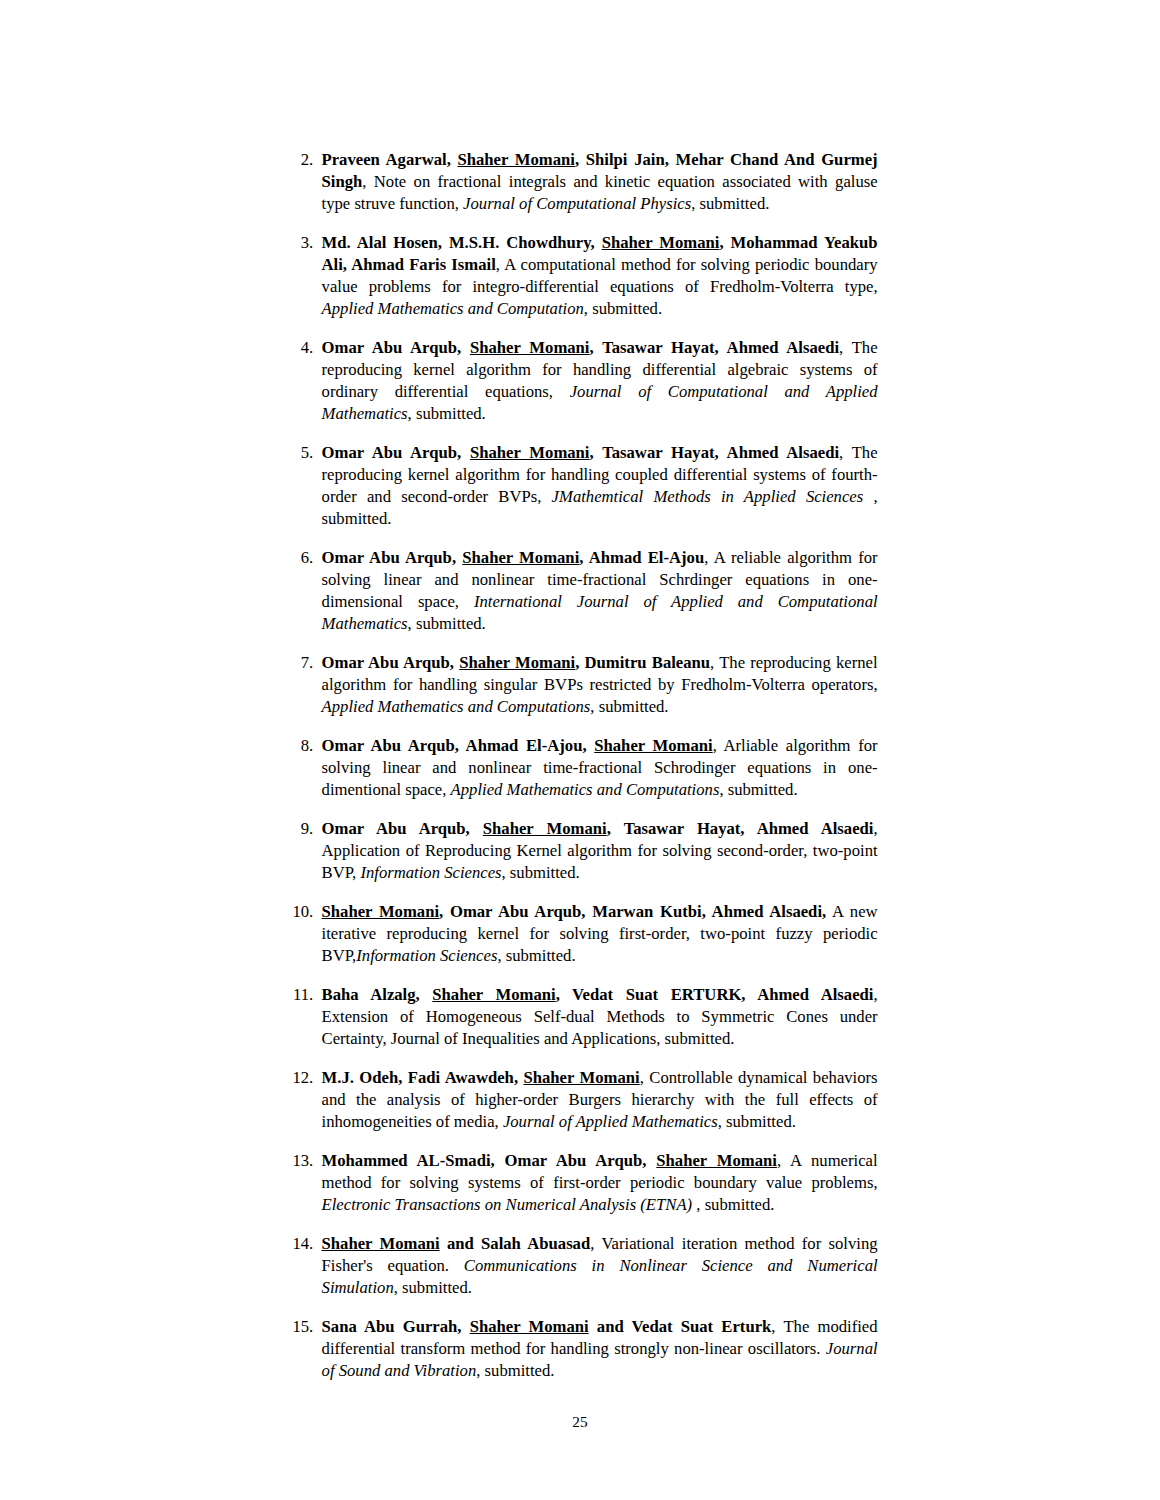2. Praveen Agarwal, Shaher Momani, Shilpi Jain, Mehar Chand And Gurmej Singh, Note on fractional integrals and kinetic equation associated with galuse type struve function, Journal of Computational Physics, submitted.
3. Md. Alal Hosen, M.S.H. Chowdhury, Shaher Momani, Mohammad Yeakub Ali, Ahmad Faris Ismail, A computational method for solving periodic boundary value problems for integro-differential equations of Fredholm-Volterra type, Applied Mathematics and Computation, submitted.
4. Omar Abu Arqub, Shaher Momani, Tasawar Hayat, Ahmed Alsaedi, The reproducing kernel algorithm for handling differential algebraic systems of ordinary differential equations, Journal of Computational and Applied Mathematics, submitted.
5. Omar Abu Arqub, Shaher Momani, Tasawar Hayat, Ahmed Alsaedi, The reproducing kernel algorithm for handling coupled differential systems of fourth-order and second-order BVPs, JMathemtical Methods in Applied Sciences , submitted.
6. Omar Abu Arqub, Shaher Momani, Ahmad El-Ajou, A reliable algorithm for solving linear and nonlinear time-fractional Schrdinger equations in one-dimensional space, International Journal of Applied and Computational Mathematics, submitted.
7. Omar Abu Arqub, Shaher Momani, Dumitru Baleanu, The reproducing kernel algorithm for handling singular BVPs restricted by Fredholm-Volterra operators, Applied Mathematics and Computations, submitted.
8. Omar Abu Arqub, Ahmad El-Ajou, Shaher Momani, Arliable algorithm for solving linear and nonlinear time-fractional Schrodinger equations in one-dimentional space, Applied Mathematics and Computations, submitted.
9. Omar Abu Arqub, Shaher Momani, Tasawar Hayat, Ahmed Alsaedi, Application of Reproducing Kernel algorithm for solving second-order, two-point BVP, Information Sciences, submitted.
10. Shaher Momani, Omar Abu Arqub, Marwan Kutbi, Ahmed Alsaedi, A new iterative reproducing kernel for solving first-order, two-point fuzzy periodic BVP,Information Sciences, submitted.
11. Baha Alzalg, Shaher Momani, Vedat Suat ERTURK, Ahmed Alsaedi, Extension of Homogeneous Self-dual Methods to Symmetric Cones under Certainty, Journal of Inequalities and Applications, submitted.
12. M.J. Odeh, Fadi Awawdeh, Shaher Momani, Controllable dynamical behaviors and the analysis of higher-order Burgers hierarchy with the full effects of inhomogeneities of media, Journal of Applied Mathematics, submitted.
13. Mohammed AL-Smadi, Omar Abu Arqub, Shaher Momani, A numerical method for solving systems of first-order periodic boundary value problems, Electronic Transactions on Numerical Analysis (ETNA) , submitted.
14. Shaher Momani and Salah Abuasad, Variational iteration method for solving Fisher's equation. Communications in Nonlinear Science and Numerical Simulation, submitted.
15. Sana Abu Gurrah, Shaher Momani and Vedat Suat Erturk, The modified differential transform method for handling strongly non-linear oscillators. Journal of Sound and Vibration, submitted.
25